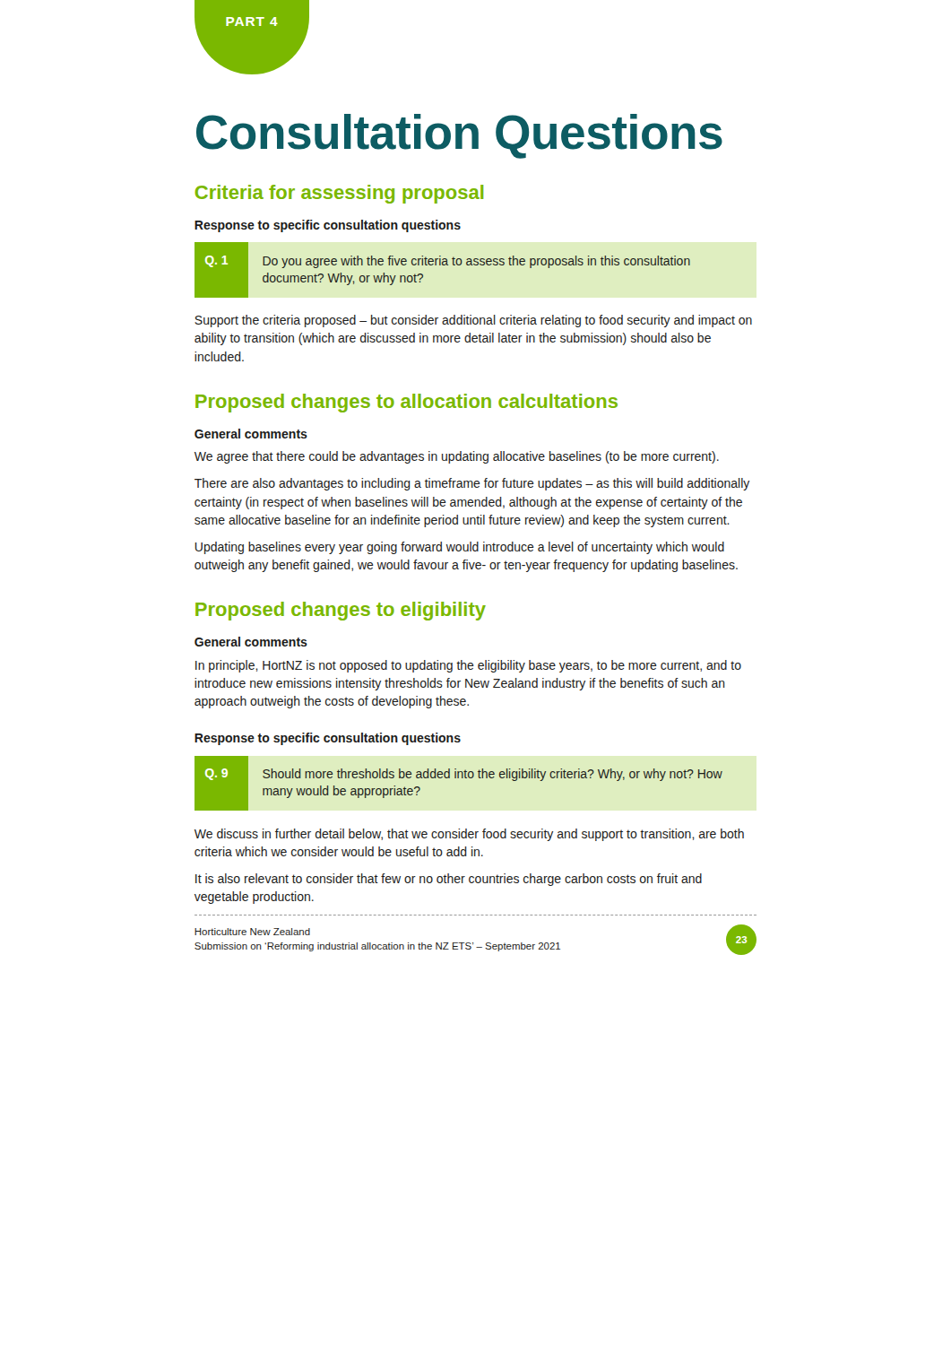PART 4
Consultation Questions
Criteria for assessing proposal
Response to specific consultation questions
Q. 1
Do you agree with the five criteria to assess the proposals in this consultation document? Why, or why not?
Support the criteria proposed – but consider additional criteria relating to food security and impact on ability to transition (which are discussed in more detail later in the submission) should also be included.
Proposed changes to allocation calcultations
General comments
We agree that there could be advantages in updating allocative baselines (to be more current).
There are also advantages to including a timeframe for future updates – as this will build additionally certainty (in respect of when baselines will be amended, although at the expense of certainty of the same allocative baseline for an indefinite period until future review) and keep the system current.
Updating baselines every year going forward would introduce a level of uncertainty which would outweigh any benefit gained, we would favour a five- or ten-year frequency for updating baselines.
Proposed changes to eligibility
General comments
In principle, HortNZ is not opposed to updating the eligibility base years, to be more current, and to introduce new emissions intensity thresholds for New Zealand industry if the benefits of such an approach outweigh the costs of developing these.
Response to specific consultation questions
Q. 9
Should more thresholds be added into the eligibility criteria? Why, or why not? How many would be appropriate?
We discuss in further detail below, that we consider food security and support to transition, are both criteria which we consider would be useful to add in.
It is also relevant to consider that few or no other countries charge carbon costs on fruit and vegetable production.
Horticulture New Zealand
Submission on ‘Reforming industrial allocation in the NZ ETS’ – September 2021
23